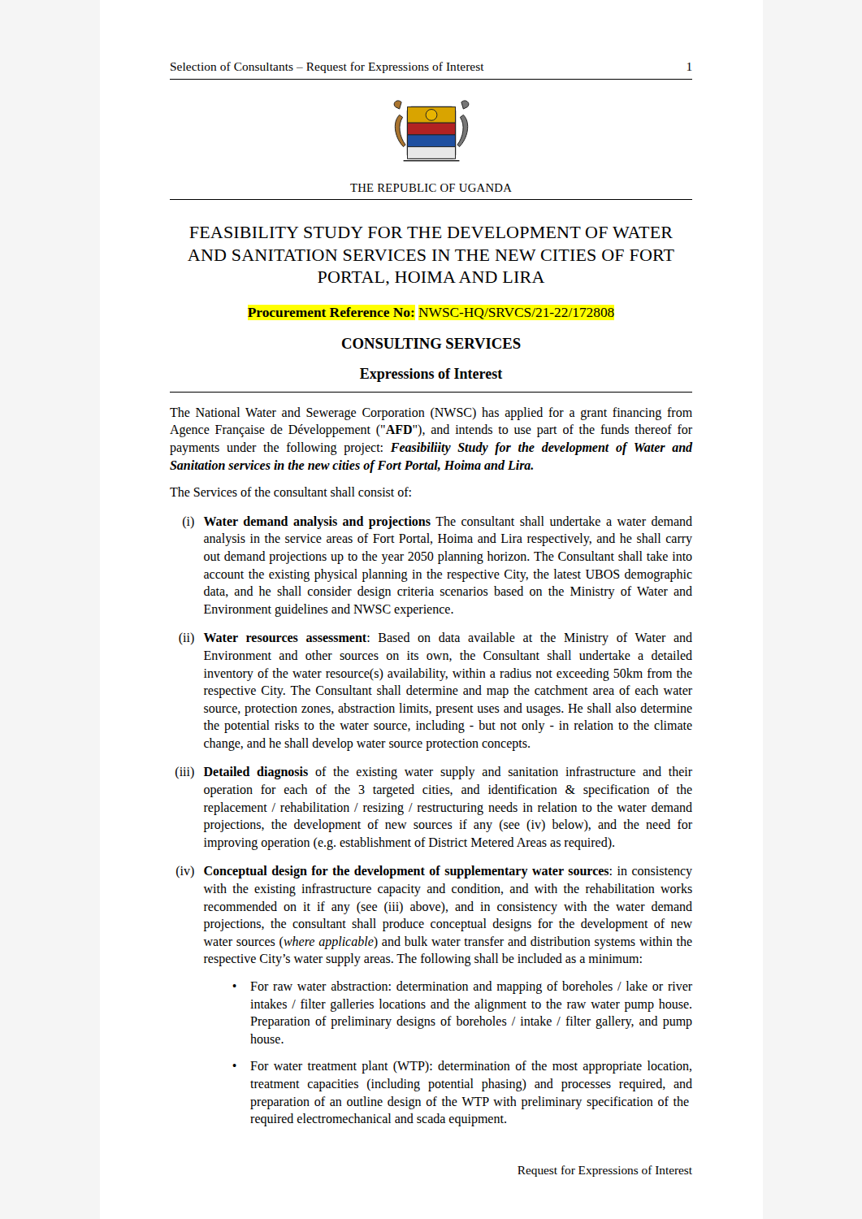Selection of Consultants – Request for Expressions of Interest 1
THE REPUBLIC OF UGANDA
FEASIBILITY STUDY FOR THE DEVELOPMENT OF WATER AND SANITATION SERVICES IN THE NEW CITIES OF FORT PORTAL, HOIMA AND LIRA
Procurement Reference No: NWSC-HQ/SRVCS/21-22/172808
CONSULTING SERVICES
Expressions of Interest
The National Water and Sewerage Corporation (NWSC) has applied for a grant financing from Agence Française de Développement ("AFD"), and intends to use part of the funds thereof for payments under the following project: Feasibiliity Study for the development of Water and Sanitation services in the new cities of Fort Portal, Hoima and Lira.
The Services of the consultant shall consist of:
Water demand analysis and projections The consultant shall undertake a water demand analysis in the service areas of Fort Portal, Hoima and Lira respectively, and he shall carry out demand projections up to the year 2050 planning horizon. The Consultant shall take into account the existing physical planning in the respective City, the latest UBOS demographic data, and he shall consider design criteria scenarios based on the Ministry of Water and Environment guidelines and NWSC experience.
Water resources assessment: Based on data available at the Ministry of Water and Environment and other sources on its own, the Consultant shall undertake a detailed inventory of the water resource(s) availability, within a radius not exceeding 50km from the respective City. The Consultant shall determine and map the catchment area of each water source, protection zones, abstraction limits, present uses and usages. He shall also determine the potential risks to the water source, including - but not only - in relation to the climate change, and he shall develop water source protection concepts.
Detailed diagnosis of the existing water supply and sanitation infrastructure and their operation for each of the 3 targeted cities, and identification & specification of the replacement / rehabilitation / resizing / restructuring needs in relation to the water demand projections, the development of new sources if any (see (iv) below), and the need for improving operation (e.g. establishment of District Metered Areas as required).
Conceptual design for the development of supplementary water sources: in consistency with the existing infrastructure capacity and condition, and with the rehabilitation works recommended on it if any (see (iii) above), and in consistency with the water demand projections, the consultant shall produce conceptual designs for the development of new water sources (where applicable) and bulk water transfer and distribution systems within the respective City’s water supply areas. The following shall be included as a minimum:
For raw water abstraction: determination and mapping of boreholes / lake or river intakes / filter galleries locations and the alignment to the raw water pump house. Preparation of preliminary designs of boreholes / intake / filter gallery, and pump house.
For water treatment plant (WTP): determination of the most appropriate location, treatment capacities (including potential phasing) and processes required, and preparation of an outline design of the WTP with preliminary specification of the required electromechanical and scada equipment.
Request for Expressions of Interest